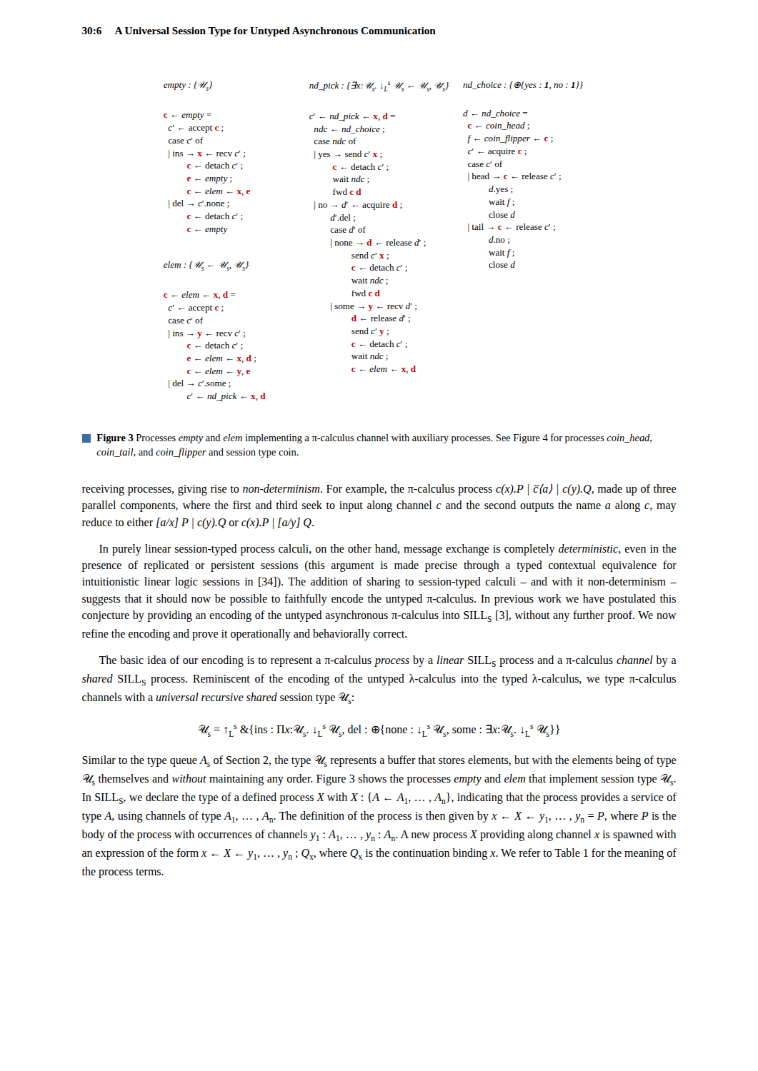30:6 A Universal Session Type for Untyped Asynchronous Communication
empty : {𝒰s}
c ← empty = c′ ← accept c ; case c′ of | ins → x ← recv c′ ; c ← detach c′ ; e ← empty ; c ← elem ← x, e | del → c′.none ; c ← detach c′ ; c ← empty
elem : {𝒰s ← 𝒰s, 𝒰s}
c ← elem ← x, d = c′ ← accept c ; case c′ of | ins → y ← recv c′ ; c ← detach c′ ; e ← elem ← x, d ; c ← elem ← y, e | del → c′.some ; c′ ← nd_pick ← x, d
nd_pick : {∃x:𝒰s. ↓Ls 𝒰s ← 𝒰s, 𝒰s}
c′ ← nd_pick ← x, d = ndc ← nd_choice ; case ndc of | yes → send c′ x ; c ← detach c′ ; wait ndc ; fwd c d | no → d′ ← acquire d ; d′.del ; case d′ of | none → d ← release d′ ; send c′ x ; c ← detach c′ ; wait ndc ; fwd c d | some → y ← recv d′ ; d ← release d′ ; send c′ y ; c ← detach c′ ; wait ndc ; c ← elem ← x, d
nd_choice : {⊕{yes : 1, no : 1}}
d ← nd_choice = c ← coin_head ; f ← coin_flipper ← c ; c′ ← acquire c ; case c′ of | head → c ← release c′ ; d.yes ; wait f ; close d | tail → c ← release c′ ; d.no ; wait f ; close d
Figure 3 Processes empty and elem implementing a π-calculus channel with auxiliary processes. See Figure 4 for processes coin_head, coin_tail, and coin_flipper and session type coin.
receiving processes, giving rise to non-determinism. For example, the π-calculus process c(x).P | c̅⟨a⟩ | c(y).Q, made up of three parallel components, where the first and third seek to input along channel c and the second outputs the name a along c, may reduce to either [a/x] P | c(y).Q or c(x).P | [a/y] Q.
In purely linear session-typed process calculi, on the other hand, message exchange is completely deterministic, even in the presence of replicated or persistent sessions (this argument is made precise through a typed contextual equivalence for intuitionistic linear logic sessions in [34]). The addition of sharing to session-typed calculi – and with it non-determinism – suggests that it should now be possible to faithfully encode the untyped π-calculus. In previous work we have postulated this conjecture by providing an encoding of the untyped asynchronous π-calculus into SILLS [3], without any further proof. We now refine the encoding and prove it operationally and behaviorally correct.
The basic idea of our encoding is to represent a π-calculus process by a linear SILLS process and a π-calculus channel by a shared SILLS process. Reminiscent of the encoding of the untyped λ-calculus into the typed λ-calculus, we type π-calculus channels with a universal recursive shared session type 𝒰s:
𝒰s = ↑Ls &{ins : Πx:𝒰s. ↓Ls 𝒰s, del : ⊕{none : ↓Ls 𝒰s, some : ∃x:𝒰s. ↓Ls 𝒰s}}
Similar to the type queue As of Section 2, the type 𝒰s represents a buffer that stores elements, but with the elements being of type 𝒰s themselves and without maintaining any order. Figure 3 shows the processes empty and elem that implement session type 𝒰s. In SILLS, we declare the type of a defined process X with X : {A ← A1, … , An}, indicating that the process provides a service of type A, using channels of type A1, … , An. The definition of the process is then given by x ← X ← y1, … , yn = P, where P is the body of the process with occurrences of channels y1 : A1, … , yn : An. A new process X providing along channel x is spawned with an expression of the form x ← X ← y1, … , yn ; Qx, where Qx is the continuation binding x. We refer to Table 1 for the meaning of the process terms.